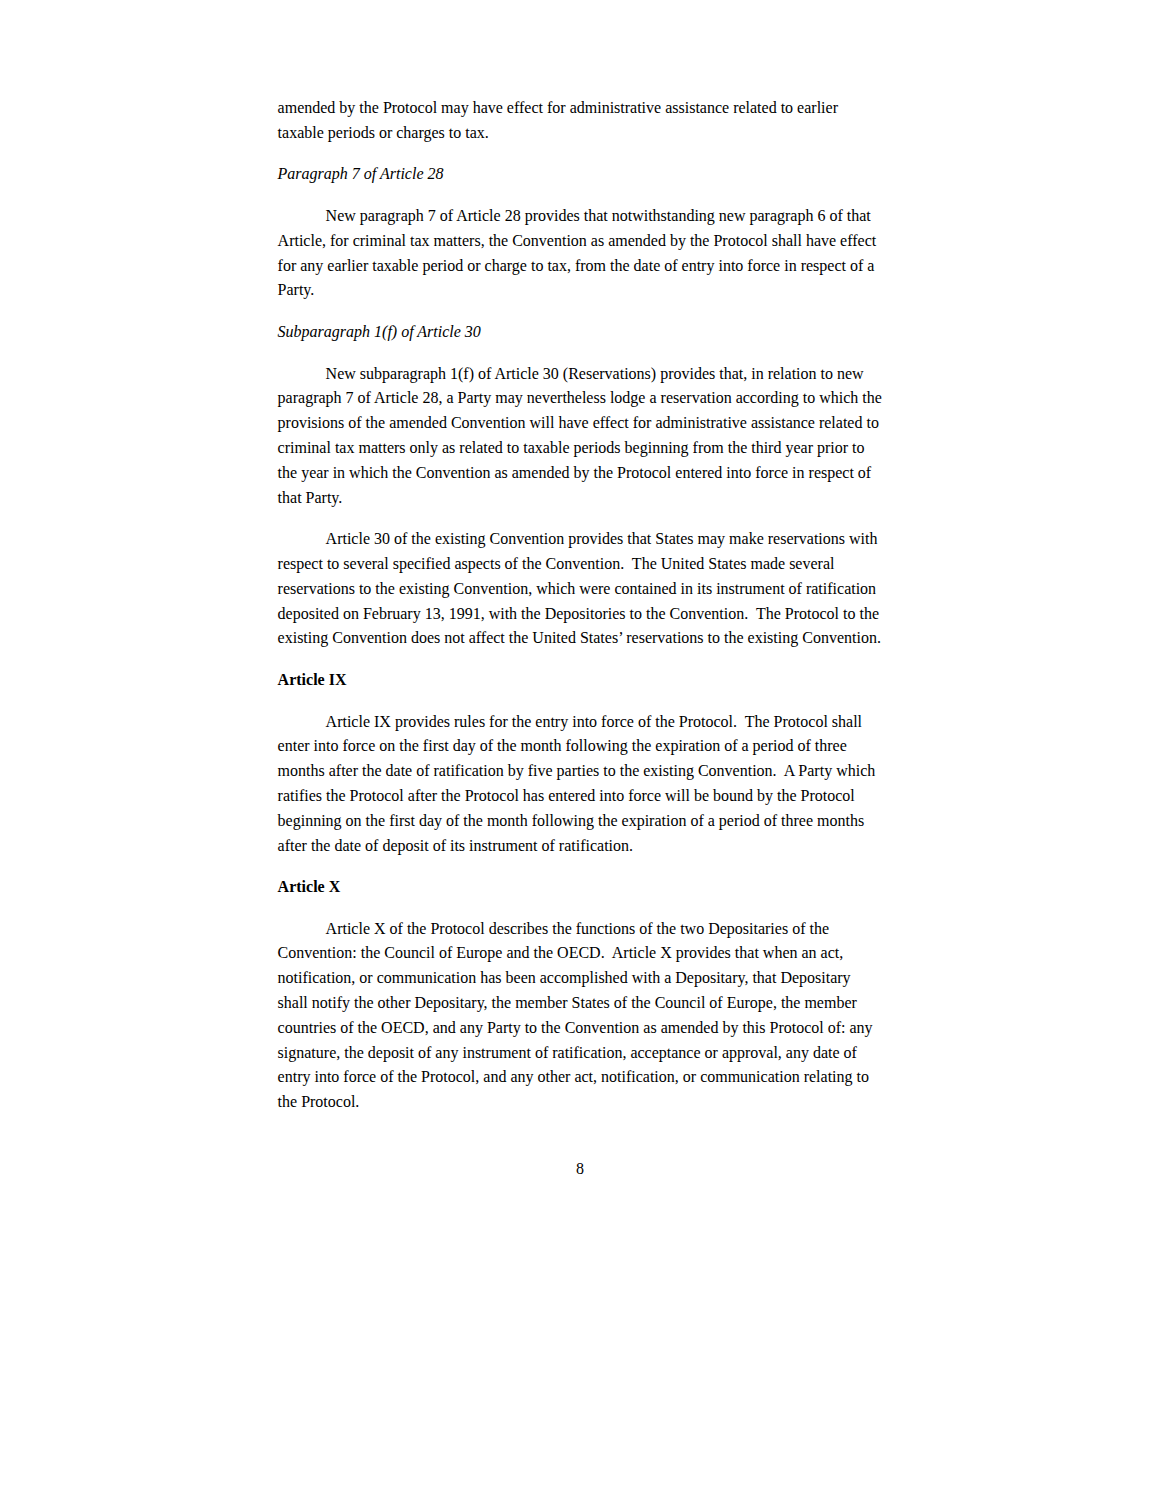amended by the Protocol may have effect for administrative assistance related to earlier taxable periods or charges to tax.
Paragraph 7 of Article 28
New paragraph 7 of Article 28 provides that notwithstanding new paragraph 6 of that Article, for criminal tax matters, the Convention as amended by the Protocol shall have effect for any earlier taxable period or charge to tax, from the date of entry into force in respect of a Party.
Subparagraph 1(f) of Article 30
New subparagraph 1(f) of Article 30 (Reservations) provides that, in relation to new paragraph 7 of Article 28, a Party may nevertheless lodge a reservation according to which the provisions of the amended Convention will have effect for administrative assistance related to criminal tax matters only as related to taxable periods beginning from the third year prior to the year in which the Convention as amended by the Protocol entered into force in respect of that Party.
Article 30 of the existing Convention provides that States may make reservations with respect to several specified aspects of the Convention. The United States made several reservations to the existing Convention, which were contained in its instrument of ratification deposited on February 13, 1991, with the Depositories to the Convention. The Protocol to the existing Convention does not affect the United States’ reservations to the existing Convention.
Article IX
Article IX provides rules for the entry into force of the Protocol. The Protocol shall enter into force on the first day of the month following the expiration of a period of three months after the date of ratification by five parties to the existing Convention. A Party which ratifies the Protocol after the Protocol has entered into force will be bound by the Protocol beginning on the first day of the month following the expiration of a period of three months after the date of deposit of its instrument of ratification.
Article X
Article X of the Protocol describes the functions of the two Depositaries of the Convention: the Council of Europe and the OECD. Article X provides that when an act, notification, or communication has been accomplished with a Depositary, that Depositary shall notify the other Depositary, the member States of the Council of Europe, the member countries of the OECD, and any Party to the Convention as amended by this Protocol of: any signature, the deposit of any instrument of ratification, acceptance or approval, any date of entry into force of the Protocol, and any other act, notification, or communication relating to the Protocol.
8